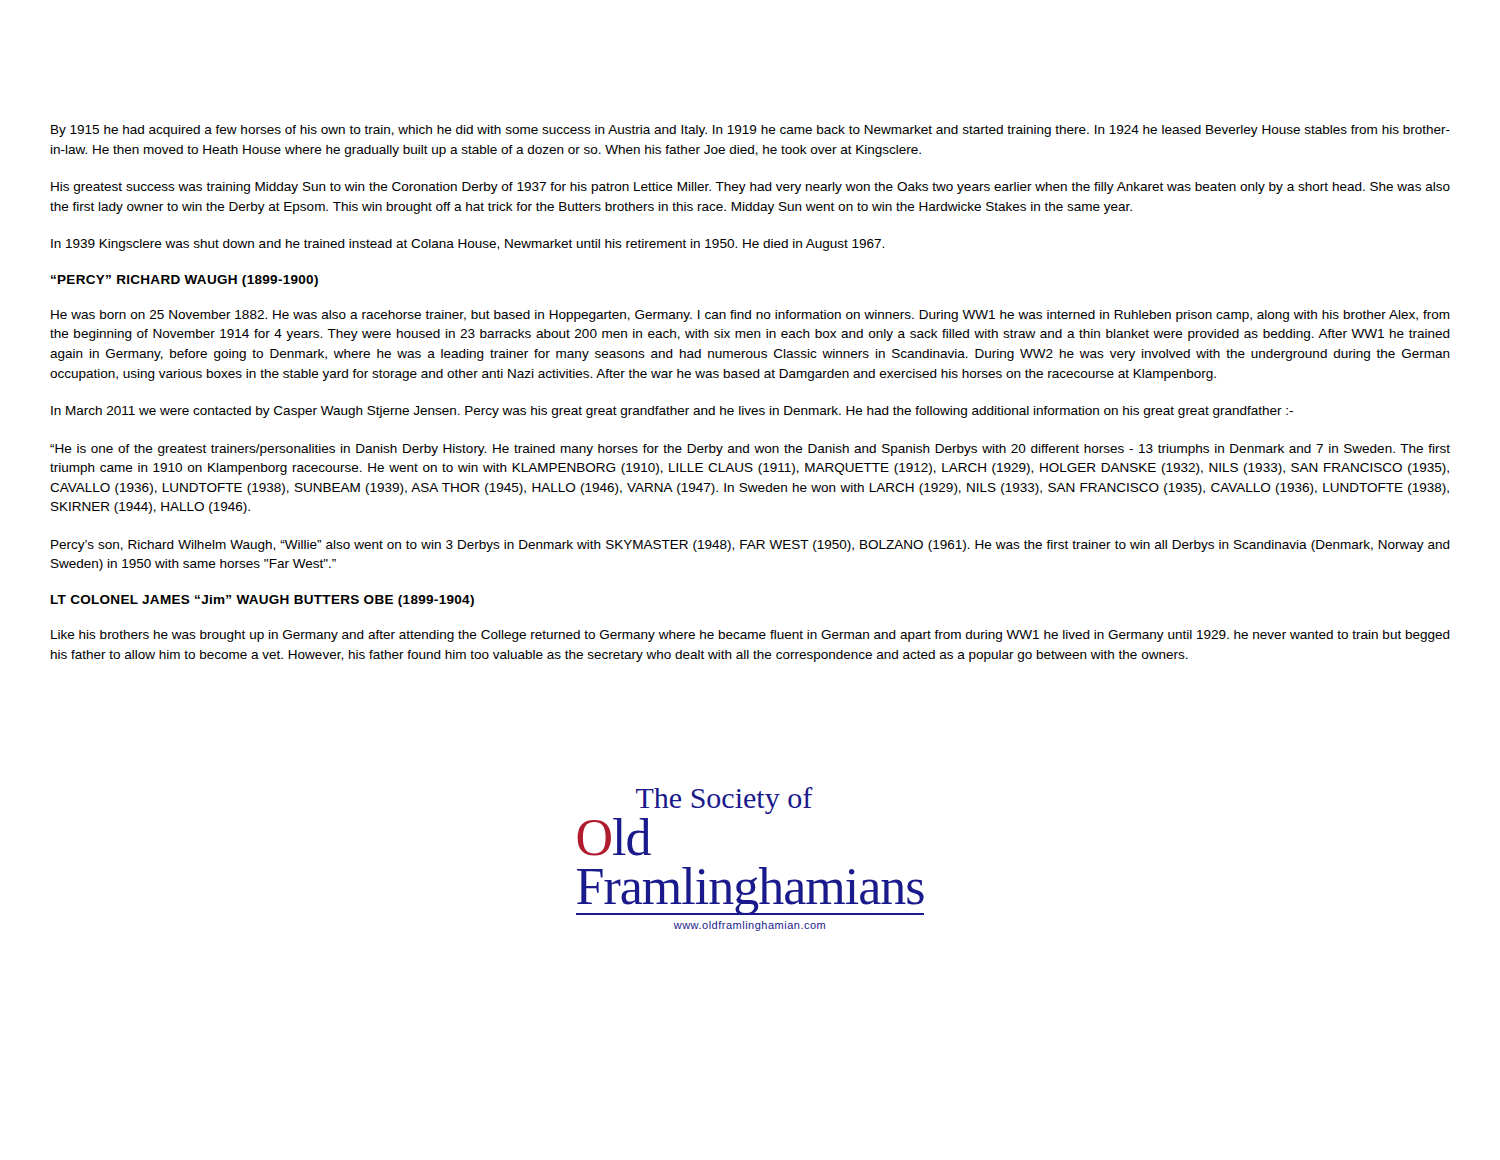By 1915 he had acquired a few horses of his own to train, which he did with some success in Austria and Italy. In 1919 he came back to Newmarket and started training there. In 1924 he leased Beverley House stables from his brother-in-law. He then moved to Heath House where he gradually built up a stable of a dozen or so. When his father Joe died, he took over at Kingsclere.
His greatest success was training Midday Sun to win the Coronation Derby of 1937 for his patron Lettice Miller. They had very nearly won the Oaks two years earlier when the filly Ankaret was beaten only by a short head. She was also the first lady owner to win the Derby at Epsom. This win brought off a hat trick for the Butters brothers in this race. Midday Sun went on to win the Hardwicke Stakes in the same year.
In 1939 Kingsclere was shut down and he trained instead at Colana House, Newmarket until his retirement in 1950. He died in August 1967.
“PERCY” RICHARD WAUGH (1899-1900)
He was born on 25 November 1882. He was also a racehorse trainer, but based in Hoppegarten, Germany. I can find no information on winners. During WW1 he was interned in Ruhleben prison camp, along with his brother Alex, from the beginning of November 1914 for 4 years. They were housed in 23 barracks about 200 men in each, with six men in each box and only a sack filled with straw and a thin blanket were provided as bedding. After WW1 he trained again in Germany, before going to Denmark, where he was a leading trainer for many seasons and had numerous Classic winners in Scandinavia. During WW2 he was very involved with the underground during the German occupation, using various boxes in the stable yard for storage and other anti Nazi activities. After the war he was based at Damgarden and exercised his horses on the racecourse at Klampenborg.
In March 2011 we were contacted by Casper Waugh Stjerne Jensen. Percy was his great great grandfather and he lives in Denmark. He had the following additional information on his great great grandfather :-
“He is one of the greatest trainers/personalities in Danish Derby History. He trained many horses for the Derby and won the Danish and Spanish Derbys with 20 different horses - 13 triumphs in Denmark and 7 in Sweden. The first triumph came in 1910 on Klampenborg racecourse. He went on to win with KLAMPENBORG (1910), LILLE CLAUS (1911), MARQUETTE (1912), LARCH (1929), HOLGER DANSKE (1932), NILS (1933), SAN FRANCISCO (1935), CAVALLO (1936), LUNDTOFTE (1938), SUNBEAM (1939), ASA THOR (1945), HALLO (1946), VARNA (1947). In Sweden he won with LARCH (1929), NILS (1933), SAN FRANCISCO (1935), CAVALLO (1936), LUNDTOFTE (1938), SKIRNER (1944), HALLO (1946).
Percy’s son, Richard Wilhelm Waugh, “Willie” also went on to win 3 Derbys in Denmark with SKYMASTER (1948), FAR WEST (1950), BOLZANO (1961). He was the first trainer to win all Derbys in Scandinavia (Denmark, Norway and Sweden) in 1950 with same horses "Far West".”
LT COLONEL JAMES “Jim” WAUGH BUTTERS OBE (1899-1904)
Like his brothers he was brought up in Germany and after attending the College returned to Germany where he became fluent in German and apart from during WW1 he lived in Germany until 1929. he never wanted to train but begged his father to allow him to become a vet. However, his father found him too valuable as the secretary who dealt with all the correspondence and acted as a popular go between with the owners.
The Society of
Old
Framlinghamians
www.oldframlinghamian.com